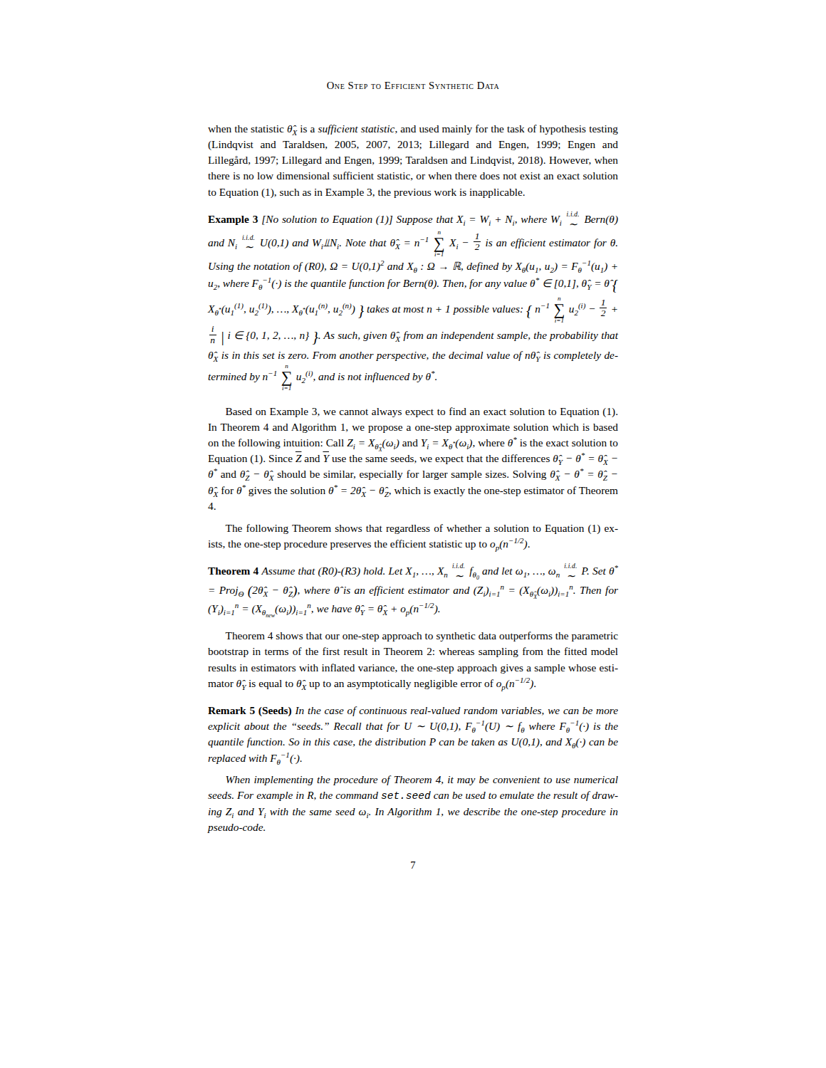One Step to Efficient Synthetic Data
when the statistic θ̂X is a sufficient statistic, and used mainly for the task of hypothesis testing (Lindqvist and Taraldsen, 2005, 2007, 2013; Lillegard and Engen, 1999; Engen and Lillegård, 1997; Lillegard and Engen, 1999; Taraldsen and Lindqvist, 2018). However, when there is no low dimensional sufficient statistic, or when there does not exist an exact solution to Equation (1), such as in Example 3, the previous work is inapplicable.
Example 3 [No solution to Equation (1)] Suppose that Xi = Wi + Ni, where Wi i.i.d.∼ Bern(θ) and Ni i.i.d.∼ U(0,1) and Wi⫫Ni. Note that θ̂X = n−1 n∑i=1 Xi − 12 is an efficient estimator for θ. Using the notation of (R0), Ω = U(0,1)2 and Xθ : Ω → ℝ, defined by Xθ(u1, u2) = Fθ−1(u1) + u2, where Fθ−1(·) is the quantile function for Bern(θ). Then, for any value θ* ∈ [0,1], θ̂Y = θ̂ { Xθ*(u1(1), u2(1)), …, Xθ*(u1(n), u2(n)) } takes at most n + 1 possible values: { n−1 n∑i=1 u2(i) − 12 + in | i ∈ {0, 1, 2, …, n} }. As such, given θ̂X from an independent sample, the probability that θ̂X is in this set is zero. From another perspective, the decimal value of nθ̂Y is completely determined by n−1 n∑i=1 u2(i), and is not influenced by θ*.
Based on Example 3, we cannot always expect to find an exact solution to Equation (1). In Theorem 4 and Algorithm 1, we propose a one-step approximate solution which is based on the following intuition: Call Zi = Xθ̂X(ωi) and Yi = Xθ*(ωi), where θ* is the exact solution to Equation (1). Since Z and Y use the same seeds, we expect that the differences θ̂Y − θ* = θ̂X − θ* and θ̂Z − θ̂X should be similar, especially for larger sample sizes. Solving θ̂X − θ* = θ̂Z − θ̂X for θ* gives the solution θ* = 2θ̂X − θ̂Z, which is exactly the one-step estimator of Theorem 4.
The following Theorem shows that regardless of whether a solution to Equation (1) exists, the one-step procedure preserves the efficient statistic up to op(n−1/2).
Theorem 4 Assume that (R0)-(R3) hold. Let X1, …, Xn i.i.d.∼ fθ0 and let ω1, …, ωn i.i.d.∼ P. Set θ* = ProjΘ (2θ̂X − θ̂Z), where θ̂ is an efficient estimator and (Zi)i=1n = (Xθ̂X(ωi))i=1n. Then for (Yi)i=1n = (Xθnew(ωi))i=1n, we have θ̂Y = θ̂X + op(n−1/2).
Theorem 4 shows that our one-step approach to synthetic data outperforms the parametric bootstrap in terms of the first result in Theorem 2: whereas sampling from the fitted model results in estimators with inflated variance, the one-step approach gives a sample whose estimator θ̂Y is equal to θ̂X up to an asymptotically negligible error of op(n−1/2).
Remark 5 (Seeds) In the case of continuous real-valued random variables, we can be more explicit about the “seeds.” Recall that for U ∼ U(0,1), Fθ−1(U) ∼ fθ where Fθ−1(·) is the quantile function. So in this case, the distribution P can be taken as U(0,1), and Xθ(·) can be replaced with Fθ−1(·).
When implementing the procedure of Theorem 4, it may be convenient to use numerical seeds. For example in R, the command set.seed can be used to emulate the result of drawing Zi and Yi with the same seed ωi. In Algorithm 1, we describe the one-step procedure in pseudo-code.
7